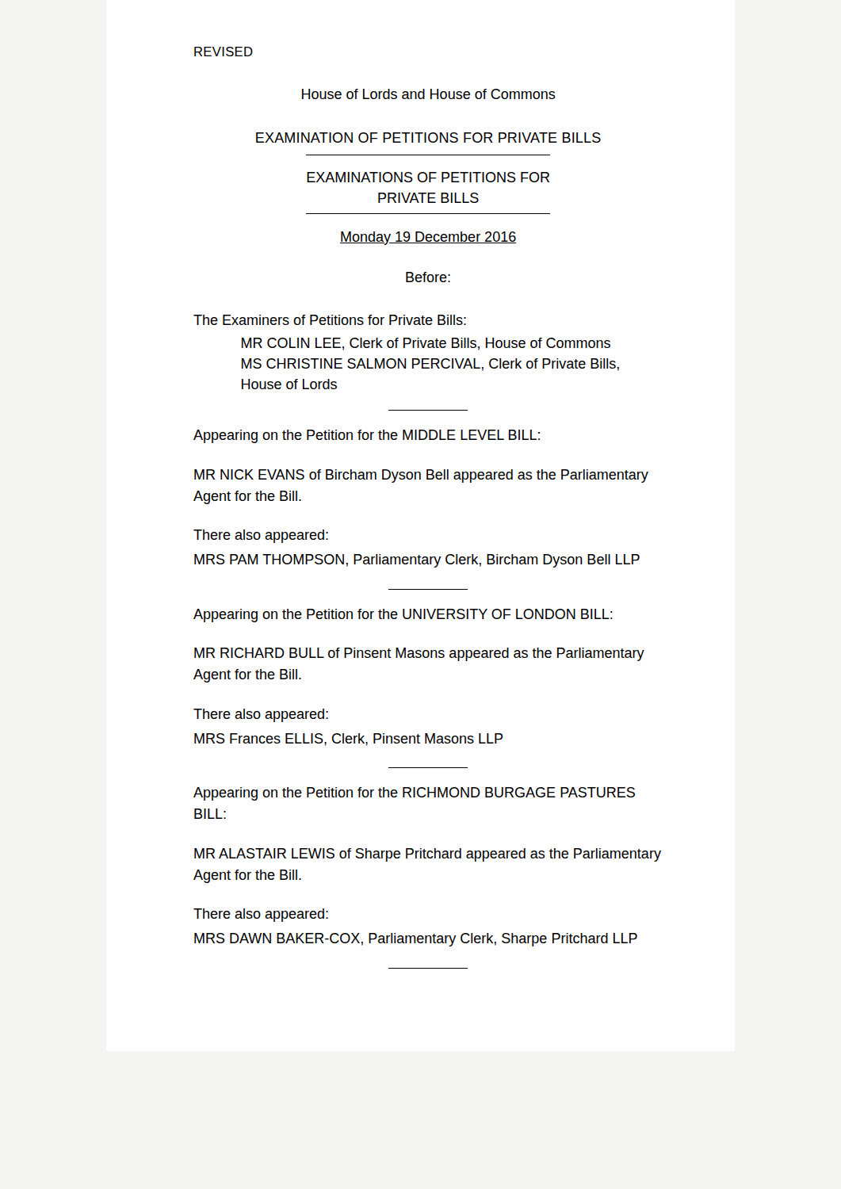REVISED
House of Lords and House of Commons
EXAMINATION OF PETITIONS FOR PRIVATE BILLS
EXAMINATIONS OF PETITIONS FOR
PRIVATE BILLS
Monday 19 December 2016
Before:
The Examiners of Petitions for Private Bills:
MR COLIN LEE, Clerk of Private Bills, House of Commons
MS CHRISTINE SALMON PERCIVAL, Clerk of Private Bills, House of Lords
Appearing on the Petition for the MIDDLE LEVEL BILL:
MR NICK EVANS of Bircham Dyson Bell appeared as the Parliamentary Agent for the Bill.
There also appeared:
MRS PAM THOMPSON, Parliamentary Clerk, Bircham Dyson Bell LLP
Appearing on the Petition for the UNIVERSITY OF LONDON BILL:
MR RICHARD BULL of Pinsent Masons appeared as the Parliamentary Agent for the Bill.
There also appeared:
MRS Frances ELLIS, Clerk, Pinsent Masons LLP
Appearing on the Petition for the RICHMOND BURGAGE PASTURES BILL:
MR ALASTAIR LEWIS of Sharpe Pritchard appeared as the Parliamentary Agent for the Bill.
There also appeared:
MRS DAWN BAKER-COX, Parliamentary Clerk, Sharpe Pritchard LLP